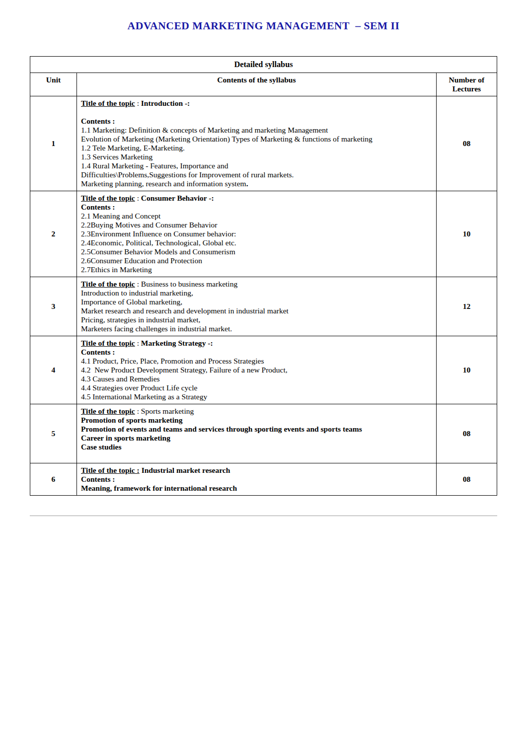ADVANCED MARKETING MANAGEMENT – SEM II
Detailed syllabus
| Unit | Contents of the syllabus | Number of Lectures |
| --- | --- | --- |
| 1 | Title of the topic : Introduction -: Contents : 1.1 Marketing: Definition & concepts of Marketing and marketing Management Evolution of Marketing (Marketing Orientation) Types of Marketing & functions of marketing 1.2 Tele Marketing, E-Marketing. 1.3 Services Marketing 1.4 Rural Marketing - Features, Importance and Difficulties\Problems,Suggestions for Improvement of rural markets. Marketing planning, research and information system . | 08 |
| 2 | Title of the topic : Consumer Behavior -: Contents : 2.1 Meaning and Concept 2.2Buying Motives and Consumer Behavior 2.3Environment Influence on Consumer behavior: 2.4Economic, Political, Technological, Global etc. 2.5Consumer Behavior Models and Consumerism 2.6Consumer Education and Protection 2.7Ethics in Marketing | 10 |
| 3 | Title of the topic : Business to business marketing Introduction to industrial marketing, Importance of Global marketing, Market research and research and development in industrial market Pricing, strategies in industrial market, Marketers facing challenges in industrial market. | 12 |
| 4 | Title of the topic : Marketing Strategy -: Contents : 4.1 Product, Price, Place, Promotion and Process Strategies 4.2 New Product Development Strategy, Failure of a new Product, 4.3 Causes and Remedies 4.4 Strategies over Product Life cycle 4.5 International Marketing as a Strategy | 10 |
| 5 | Title of the topic : Sports marketing Promotion of sports marketing Promotion of events and teams and services through sporting events and sports teams Career in sports marketing Case studies | 08 |
| 6 | Title of the topic : Industrial market research Contents : Meaning, framework for international research | 08 |